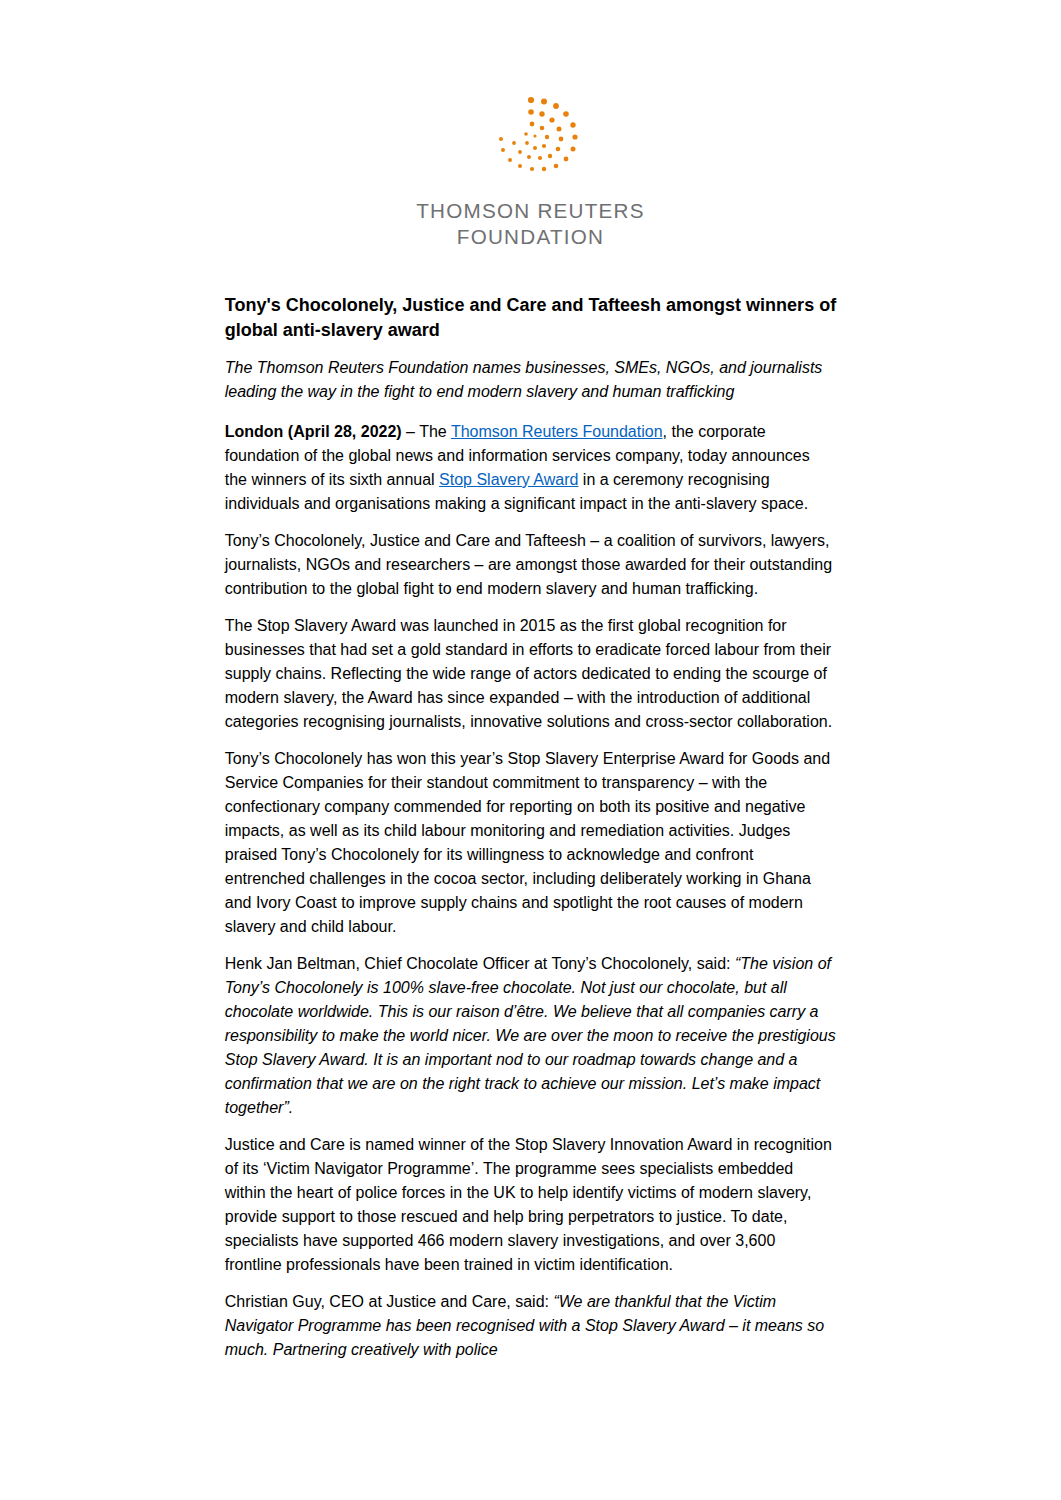THOMSON REUTERS
FOUNDATION
Tony's Chocolonely, Justice and Care and Tafteesh amongst winners of global anti-slavery award
The Thomson Reuters Foundation names businesses, SMEs, NGOs, and journalists leading the way in the fight to end modern slavery and human trafficking
London (April 28, 2022) – The Thomson Reuters Foundation, the corporate foundation of the global news and information services company, today announces the winners of its sixth annual Stop Slavery Award in a ceremony recognising individuals and organisations making a significant impact in the anti-slavery space.
Tony’s Chocolonely, Justice and Care and Tafteesh – a coalition of survivors, lawyers, journalists, NGOs and researchers – are amongst those awarded for their outstanding contribution to the global fight to end modern slavery and human trafficking.
The Stop Slavery Award was launched in 2015 as the first global recognition for businesses that had set a gold standard in efforts to eradicate forced labour from their supply chains. Reflecting the wide range of actors dedicated to ending the scourge of modern slavery, the Award has since expanded – with the introduction of additional categories recognising journalists, innovative solutions and cross-sector collaboration.
Tony’s Chocolonely has won this year’s Stop Slavery Enterprise Award for Goods and Service Companies for their standout commitment to transparency – with the confectionary company commended for reporting on both its positive and negative impacts, as well as its child labour monitoring and remediation activities. Judges praised Tony’s Chocolonely for its willingness to acknowledge and confront entrenched challenges in the cocoa sector, including deliberately working in Ghana and Ivory Coast to improve supply chains and spotlight the root causes of modern slavery and child labour.
Henk Jan Beltman, Chief Chocolate Officer at Tony’s Chocolonely, said: “The vision of Tony’s Chocolonely is 100% slave-free chocolate. Not just our chocolate, but all chocolate worldwide. This is our raison d’être. We believe that all companies carry a responsibility to make the world nicer. We are over the moon to receive the prestigious Stop Slavery Award. It is an important nod to our roadmap towards change and a confirmation that we are on the right track to achieve our mission. Let’s make impact together”.
Justice and Care is named winner of the Stop Slavery Innovation Award in recognition of its ‘Victim Navigator Programme’. The programme sees specialists embedded within the heart of police forces in the UK to help identify victims of modern slavery, provide support to those rescued and help bring perpetrators to justice. To date, specialists have supported 466 modern slavery investigations, and over 3,600 frontline professionals have been trained in victim identification.
Christian Guy, CEO at Justice and Care, said: “We are thankful that the Victim Navigator Programme has been recognised with a Stop Slavery Award – it means so much. Partnering creatively with police